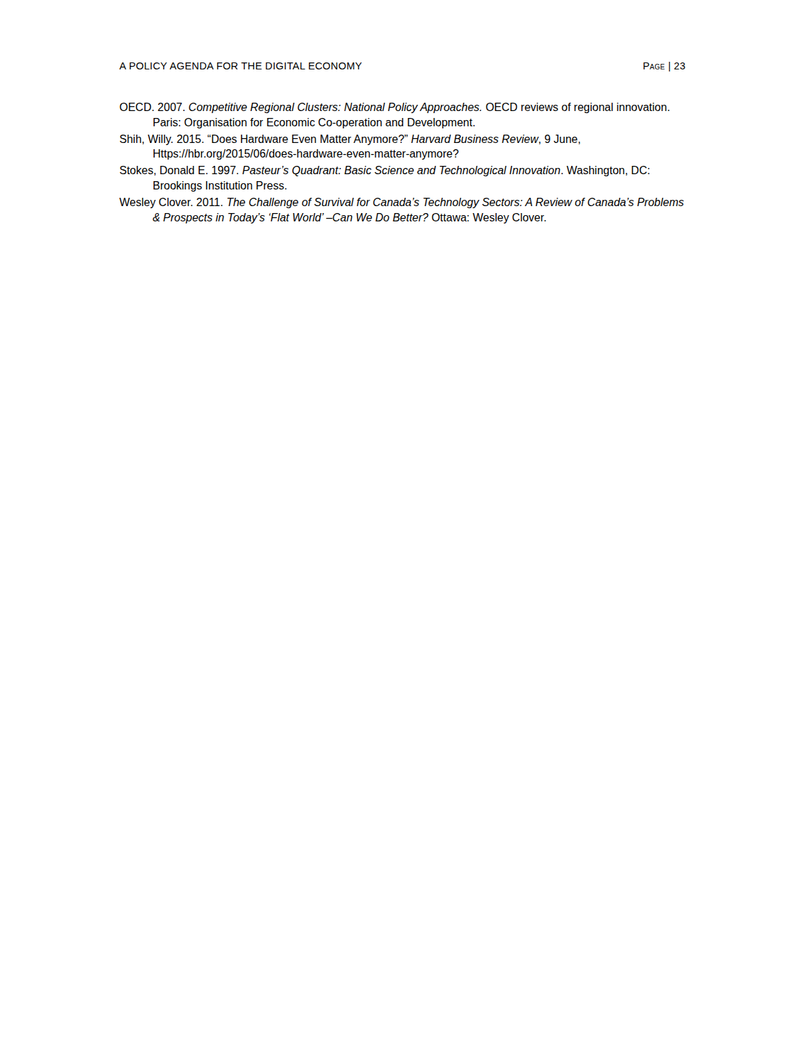A Policy Agenda for the Digital Economy Page | 23
OECD. 2007. Competitive Regional Clusters: National Policy Approaches. OECD reviews of regional innovation. Paris: Organisation for Economic Co-operation and Development.
Shih, Willy. 2015. “Does Hardware Even Matter Anymore?” Harvard Business Review, 9 June, Https://hbr.org/2015/06/does-hardware-even-matter-anymore?
Stokes, Donald E. 1997. Pasteur’s Quadrant: Basic Science and Technological Innovation. Washington, DC: Brookings Institution Press.
Wesley Clover. 2011. The Challenge of Survival for Canada’s Technology Sectors: A Review of Canada’s Problems & Prospects in Today’s ‘Flat World’ –Can We Do Better? Ottawa: Wesley Clover.